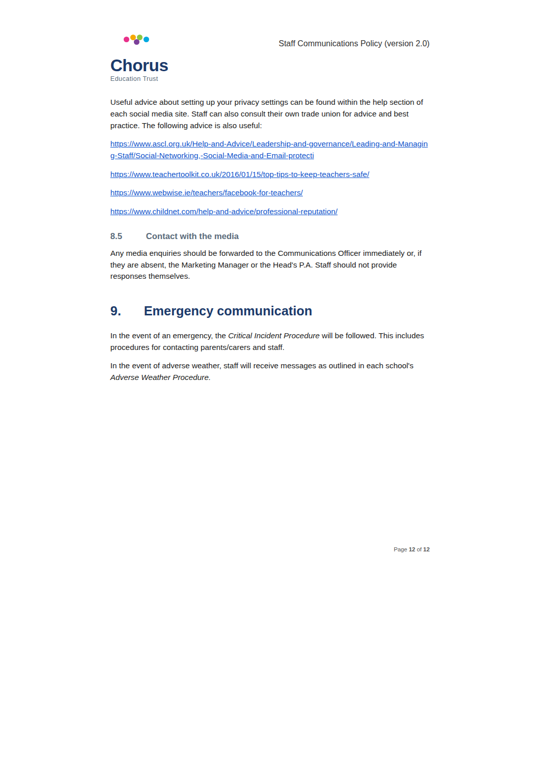Chorus
Education Trust
Staff Communications Policy (version 2.0)
Useful advice about setting up your privacy settings can be found within the help section of each social media site. Staff can also consult their own trade union for advice and best practice. The following advice is also useful:
https://www.ascl.org.uk/Help-and-Advice/Leadership-and-governance/Leading-and-Managing-Staff/Social-Networking,-Social-Media-and-Email-protecti
https://www.teachertoolkit.co.uk/2016/01/15/top-tips-to-keep-teachers-safe/
https://www.webwise.ie/teachers/facebook-for-teachers/
https://www.childnet.com/help-and-advice/professional-reputation/
8.5 Contact with the media
Any media enquiries should be forwarded to the Communications Officer immediately or, if they are absent, the Marketing Manager or the Head's P.A. Staff should not provide responses themselves.
9. Emergency communication
In the event of an emergency, the Critical Incident Procedure will be followed. This includes procedures for contacting parents/carers and staff.
In the event of adverse weather, staff will receive messages as outlined in each school's Adverse Weather Procedure.
Page 12 of 12